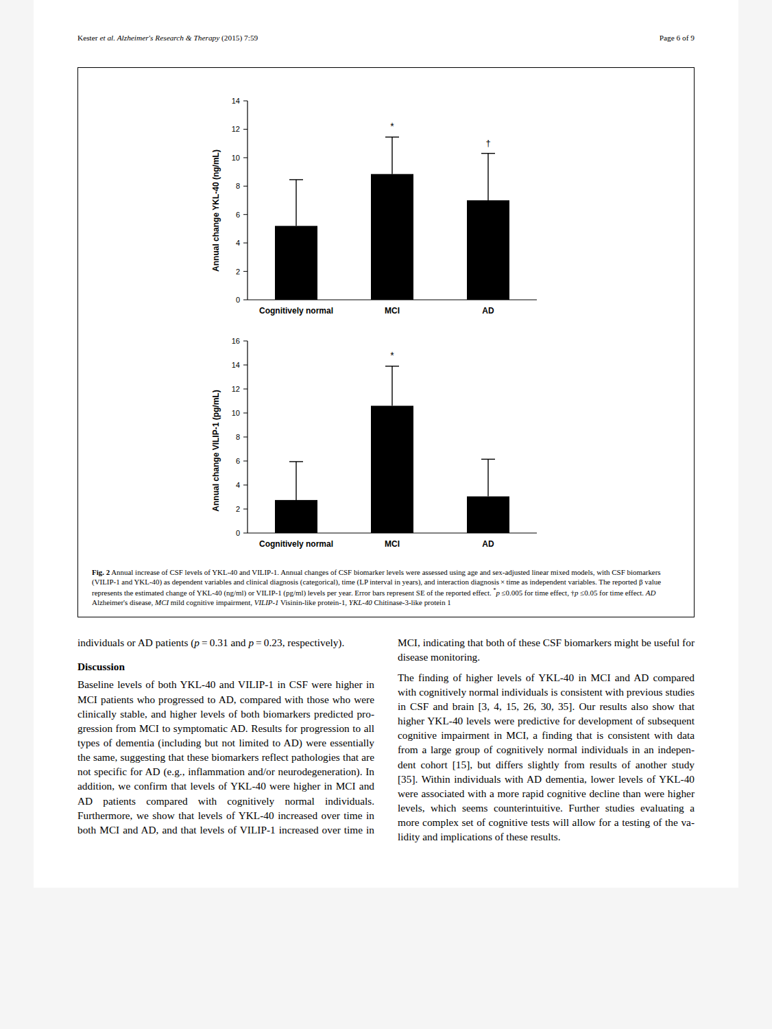Kester et al. Alzheimer's Research & Therapy (2015) 7:59
Page 6 of 9
Annual change YKL-40 (ng/mL) 0 2 4 6 8 10 12 14 * † Cognitively normal MCI AD Annual change VILIP-1 (pg/mL) 0 2 4 6 8 10 12 14 16 * Cognitively normal MCI AD
Fig. 2 Annual increase of CSF levels of YKL-40 and VILIP-1. Annual changes of CSF biomarker levels were assessed using age and sex-adjusted linear mixed models, with CSF biomarkers (VILIP-1 and YKL-40) as dependent variables and clinical diagnosis (categorical), time (LP interval in years), and interaction diagnosis × time as independent variables. The reported β value represents the estimated change of YKL-40 (ng/ml) or VILIP-1 (pg/ml) levels per year. Error bars represent SE of the reported effect. *p ≤0.005 for time effect, †p ≤0.05 for time effect. AD Alzheimer's disease, MCI mild cognitive impairment, VILIP-1 Visinin-like protein-1, YKL-40 Chitinase-3-like protein 1
individuals or AD patients (p = 0.31 and p = 0.23, respectively).
Discussion
Baseline levels of both YKL-40 and VILIP-1 in CSF were higher in MCI patients who progressed to AD, compared with those who were clinically stable, and higher levels of both biomarkers predicted progression from MCI to symptomatic AD. Results for progression to all types of dementia (including but not limited to AD) were essentially the same, suggesting that these biomarkers reflect pathologies that are not specific for AD (e.g., inflammation and/or neurodegeneration). In addition, we confirm that levels of YKL-40 were higher in MCI and AD patients compared with cognitively normal individuals. Furthermore, we show that levels of YKL-40 increased over time in both MCI and AD, and that levels of VILIP-1 increased over time in MCI, indicating that both of these CSF biomarkers might be useful for disease monitoring.
The finding of higher levels of YKL-40 in MCI and AD compared with cognitively normal individuals is consistent with previous studies in CSF and brain [3, 4, 15, 26, 30, 35]. Our results also show that higher YKL-40 levels were predictive for development of subsequent cognitive impairment in MCI, a finding that is consistent with data from a large group of cognitively normal individuals in an independent cohort [15], but differs slightly from results of another study [35]. Within individuals with AD dementia, lower levels of YKL-40 were associated with a more rapid cognitive decline than were higher levels, which seems counterintuitive. Further studies evaluating a more complex set of cognitive tests will allow for a testing of the validity and implications of these results.